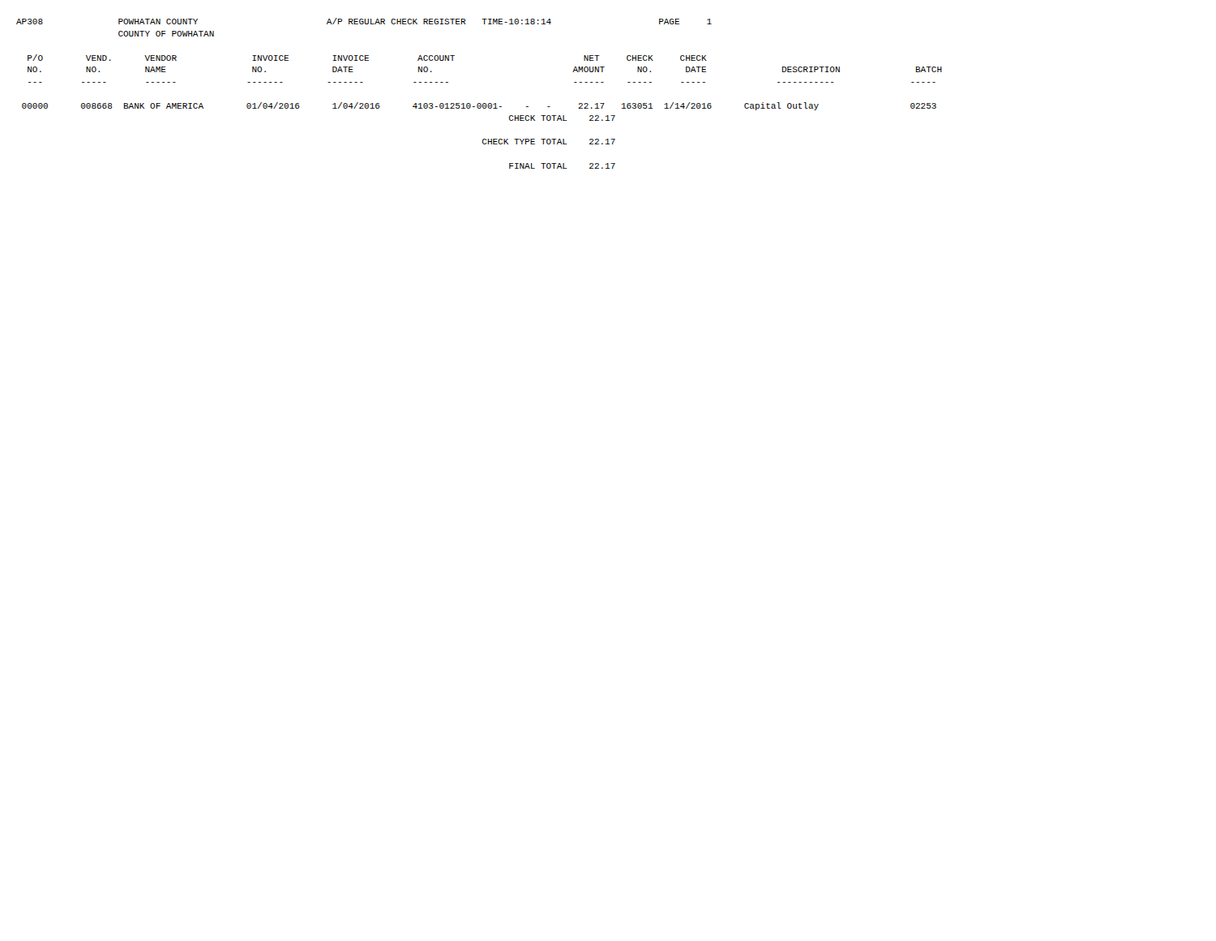AP308              POWHATAN COUNTY                        A/P REGULAR CHECK REGISTER   TIME-10:18:14                    PAGE     1
                   COUNTY OF POWHATAN

  P/O        VEND.      VENDOR              INVOICE        INVOICE         ACCOUNT                        NET     CHECK     CHECK                                      
  NO.        NO.        NAME                NO.            DATE            NO.                          AMOUNT      NO.      DATE              DESCRIPTION              BATCH
  ---       -----       ------             -------        -------         -------                       ------    -----     -----             -----------              -----

 00000      008668  BANK OF AMERICA        01/04/2016      1/04/2016      4103-012510-0001-    -   -     22.17   163051  1/14/2016      Capital Outlay                 02253
                                                                                            CHECK TOTAL    22.17

                                                                                       CHECK TYPE TOTAL    22.17

                                                                                            FINAL TOTAL    22.17